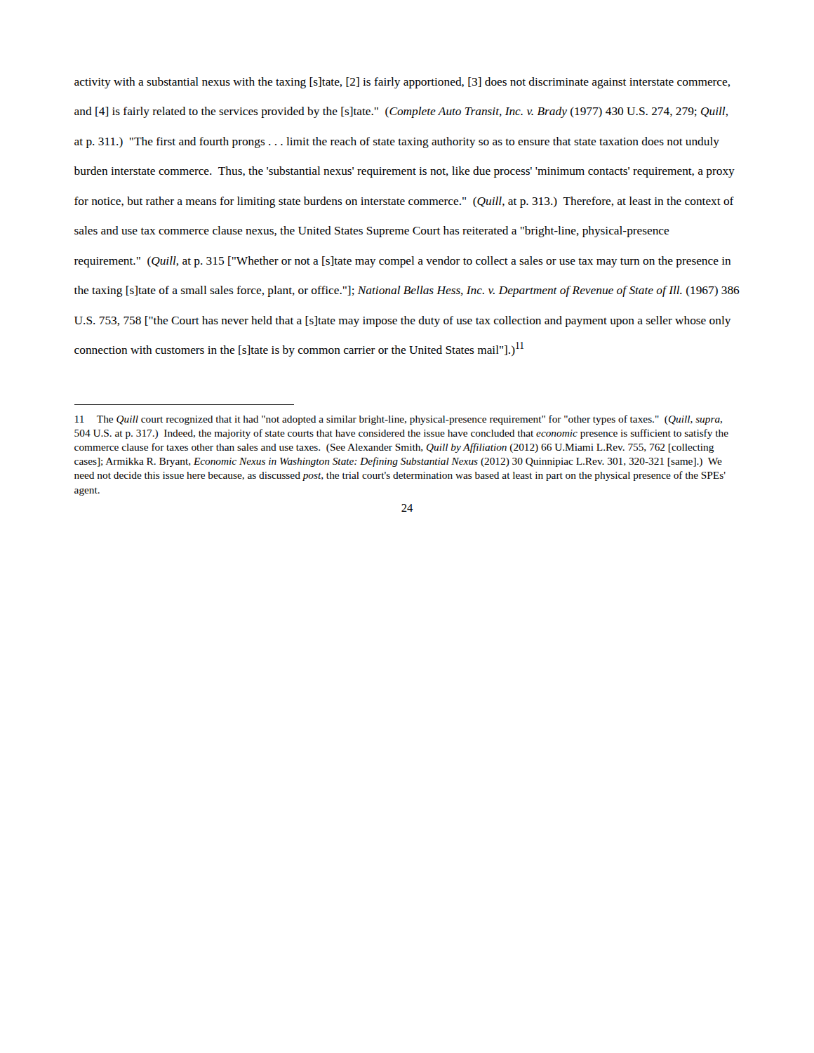activity with a substantial nexus with the taxing [s]tate, [2] is fairly apportioned, [3] does not discriminate against interstate commerce, and [4] is fairly related to the services provided by the [s]tate." (Complete Auto Transit, Inc. v. Brady (1977) 430 U.S. 274, 279; Quill, at p. 311.) "The first and fourth prongs . . . limit the reach of state taxing authority so as to ensure that state taxation does not unduly burden interstate commerce. Thus, the 'substantial nexus' requirement is not, like due process' 'minimum contacts' requirement, a proxy for notice, but rather a means for limiting state burdens on interstate commerce." (Quill, at p. 313.) Therefore, at least in the context of sales and use tax commerce clause nexus, the United States Supreme Court has reiterated a "bright-line, physical-presence requirement." (Quill, at p. 315 ["Whether or not a [s]tate may compel a vendor to collect a sales or use tax may turn on the presence in the taxing [s]tate of a small sales force, plant, or office."]; National Bellas Hess, Inc. v. Department of Revenue of State of Ill. (1967) 386 U.S. 753, 758 ["the Court has never held that a [s]tate may impose the duty of use tax collection and payment upon a seller whose only connection with customers in the [s]tate is by common carrier or the United States mail"].)11
11 The Quill court recognized that it had "not adopted a similar bright-line, physical-presence requirement" for "other types of taxes." (Quill, supra, 504 U.S. at p. 317.) Indeed, the majority of state courts that have considered the issue have concluded that economic presence is sufficient to satisfy the commerce clause for taxes other than sales and use taxes. (See Alexander Smith, Quill by Affiliation (2012) 66 U.Miami L.Rev. 755, 762 [collecting cases]; Armikka R. Bryant, Economic Nexus in Washington State: Defining Substantial Nexus (2012) 30 Quinnipiac L.Rev. 301, 320-321 [same].) We need not decide this issue here because, as discussed post, the trial court's determination was based at least in part on the physical presence of the SPEs' agent.
24